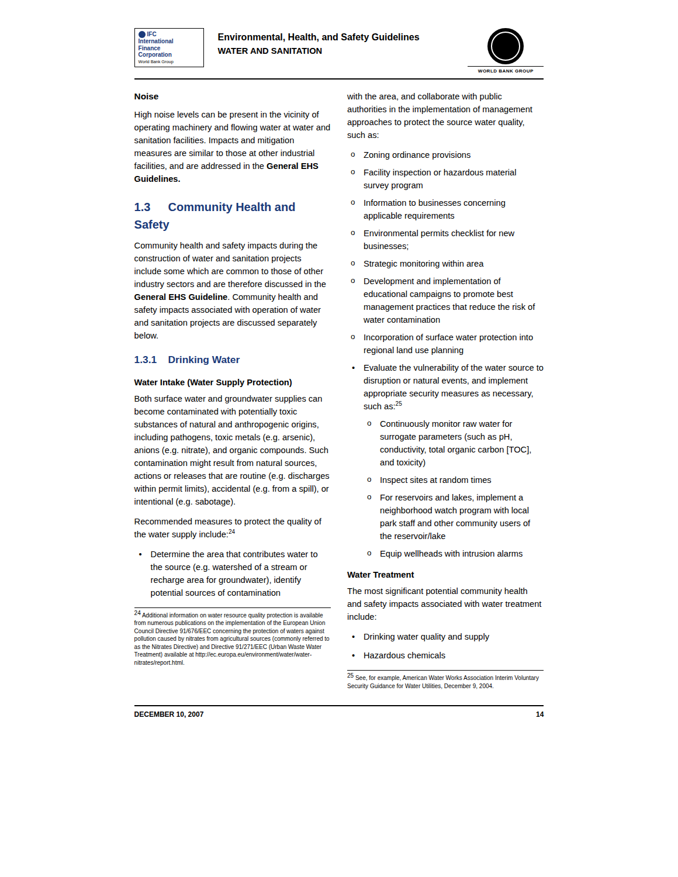IFC
International
Finance
Corporation World Bank Group
Environmental, Health, and Safety Guidelines
WATER AND SANITATION
WORLD BANK GROUP
Noise
High noise levels can be present in the vicinity of operating machinery and flowing water at water and sanitation facilities. Impacts and mitigation measures are similar to those at other industrial facilities, and are addressed in the General EHS Guidelines.
1.3 Community Health and Safety
Community health and safety impacts during the construction of water and sanitation projects include some which are common to those of other industry sectors and are therefore discussed in the General EHS Guideline. Community health and safety impacts associated with operation of water and sanitation projects are discussed separately below.
1.3.1 Drinking Water
Water Intake (Water Supply Protection)
Both surface water and groundwater supplies can become contaminated with potentially toxic substances of natural and anthropogenic origins, including pathogens, toxic metals (e.g. arsenic), anions (e.g. nitrate), and organic compounds. Such contamination might result from natural sources, actions or releases that are routine (e.g. discharges within permit limits), accidental (e.g. from a spill), or intentional (e.g. sabotage).
Recommended measures to protect the quality of the water supply include:24
Determine the area that contributes water to the source (e.g. watershed of a stream or recharge area for groundwater), identify potential sources of contamination
24 Additional information on water resource quality protection is available from numerous publications on the implementation of the European Union Council Directive 91/676/EEC concerning the protection of waters against pollution caused by nitrates from agricultural sources (commonly referred to as the Nitrates Directive) and Directive 91/271/EEC (Urban Waste Water Treatment) available at http://ec.europa.eu/environment/water/water-nitrates/report.html.
with the area, and collaborate with public authorities in the implementation of management approaches to protect the source water quality, such as:
Zoning ordinance provisions
Facility inspection or hazardous material survey program
Information to businesses concerning applicable requirements
Environmental permits checklist for new businesses;
Strategic monitoring within area
Development and implementation of educational campaigns to promote best management practices that reduce the risk of water contamination
Incorporation of surface water protection into regional land use planning
Evaluate the vulnerability of the water source to disruption or natural events, and implement appropriate security measures as necessary, such as:25
Continuously monitor raw water for surrogate parameters (such as pH, conductivity, total organic carbon [TOC], and toxicity)
Inspect sites at random times
For reservoirs and lakes, implement a neighborhood watch program with local park staff and other community users of the reservoir/lake
Equip wellheads with intrusion alarms
Water Treatment
The most significant potential community health and safety impacts associated with water treatment include:
Drinking water quality and supply
Hazardous chemicals
25 See, for example, American Water Works Association Interim Voluntary Security Guidance for Water Utilities, December 9, 2004.
DECEMBER 10, 2007
14